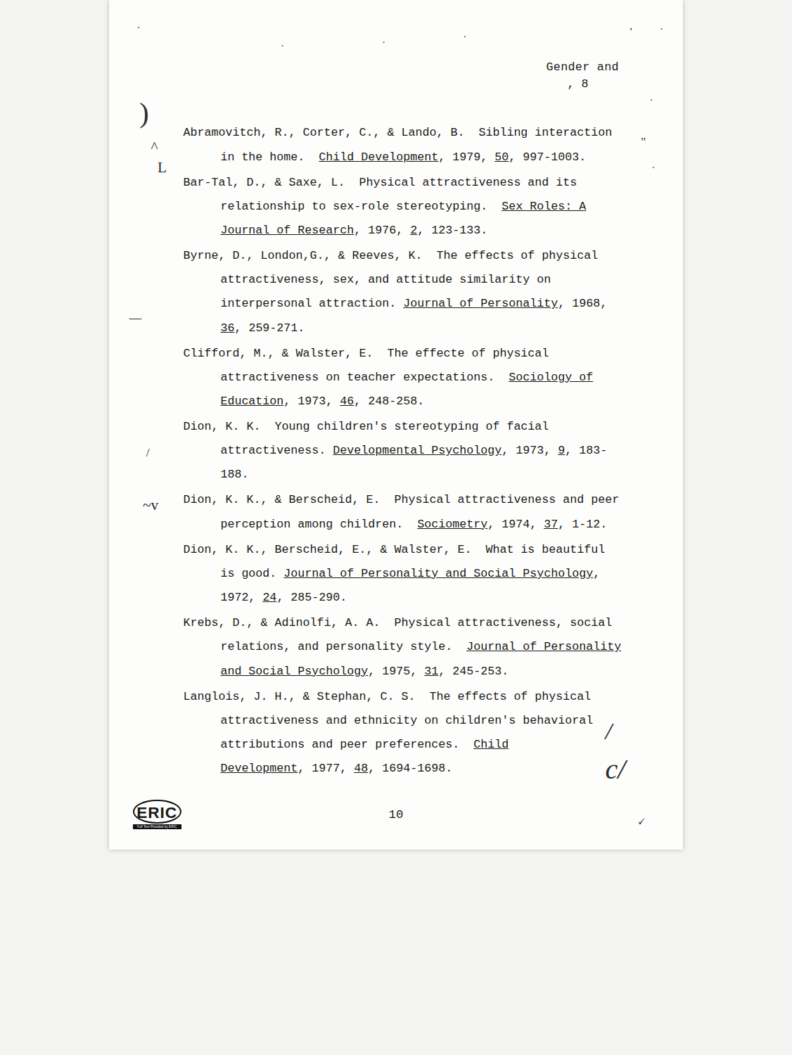. . . . , . ) ^ L . " . — / ~v / c/ 🗸
Gender and
, 8
Abramovitch, R., Corter, C., & Lando, B. Sibling interaction in the home. Child Development, 1979, 50, 997-1003.
Bar-Tal, D., & Saxe, L. Physical attractiveness and its relationship to sex-role stereotyping. Sex Roles: A Journal of Research, 1976, 2, 123-133.
Byrne, D., London,G., & Reeves, K. The effects of physical attractiveness, sex, and attitude similarity on interpersonal attraction. Journal of Personality, 1968, 36, 259-271.
Clifford, M., & Walster, E. The effecte of physical attractiveness on teacher expectations. Sociology of Education, 1973, 46, 248-258.
Dion, K. K. Young children's stereotyping of facial attractiveness. Developmental Psychology, 1973, 9, 183-188.
Dion, K. K., & Berscheid, E. Physical attractiveness and peer perception among children. Sociometry, 1974, 37, 1-12.
Dion, K. K., Berscheid, E., & Walster, E. What is beautiful is good. Journal of Personality and Social Psychology, 1972, 24, 285-290.
Krebs, D., & Adinolfi, A. A. Physical attractiveness, social relations, and personality style. Journal of Personality and Social Psychology, 1975, 31, 245-253.
Langlois, J. H., & Stephan, C. S. The effects of physical attractiveness and ethnicity on children's behavioral attributions and peer preferences. Child Development, 1977, 48, 1694-1698.
ERIC Full Text Provided by ERIC
10